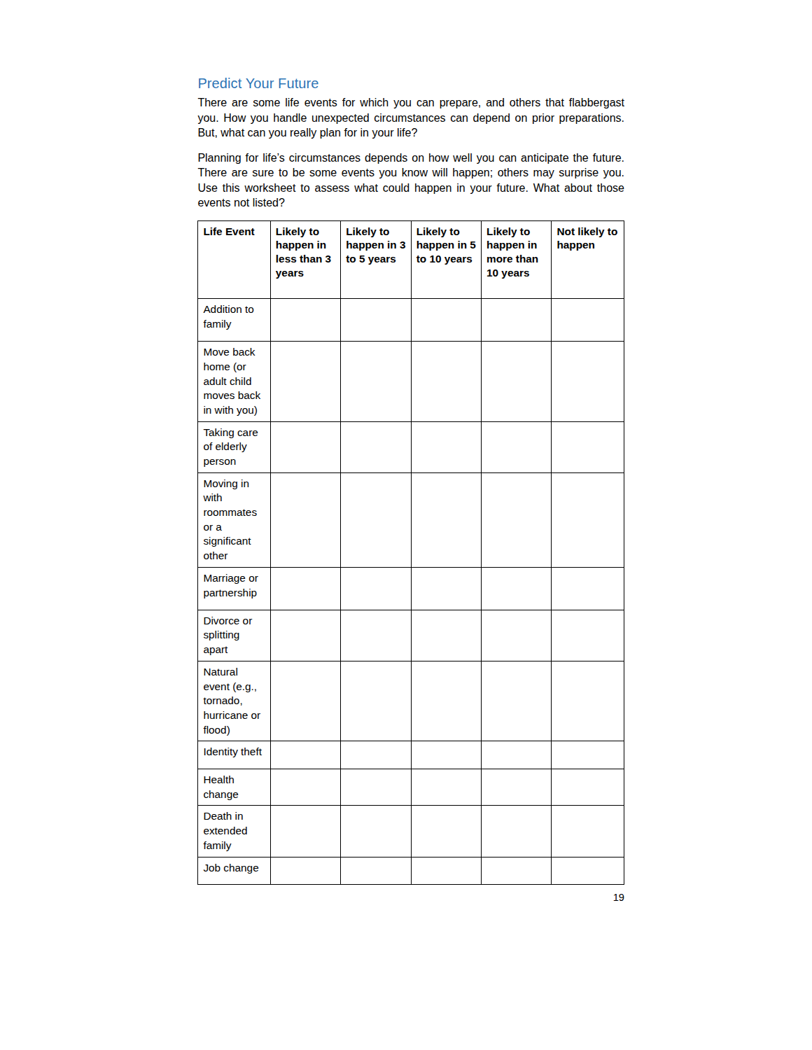Predict Your Future
There are some life events for which you can prepare, and others that flabbergast you. How you handle unexpected circumstances can depend on prior preparations. But, what can you really plan for in your life?
Planning for life’s circumstances depends on how well you can anticipate the future. There are sure to be some events you know will happen; others may surprise you. Use this worksheet to assess what could happen in your future. What about those events not listed?
| Life Event | Likely to happen in less than 3 years | Likely to happen in 3 to 5 years | Likely to happen in 5 to 10 years | Likely to happen in more than 10 years | Not likely to happen |
| --- | --- | --- | --- | --- | --- |
| Addition to family | | | | | |
| Move back home (or adult child moves back in with you) | | | | | |
| Taking care of elderly person | | | | | |
| Moving in with roommates or a significant other | | | | | |
| Marriage or partnership | | | | | |
| Divorce or splitting apart | | | | | |
| Natural event (e.g., tornado, hurricane or flood) | | | | | |
| Identity theft | | | | | |
| Health change | | | | | |
| Death in extended family | | | | | |
| Job change | | | | | |
19